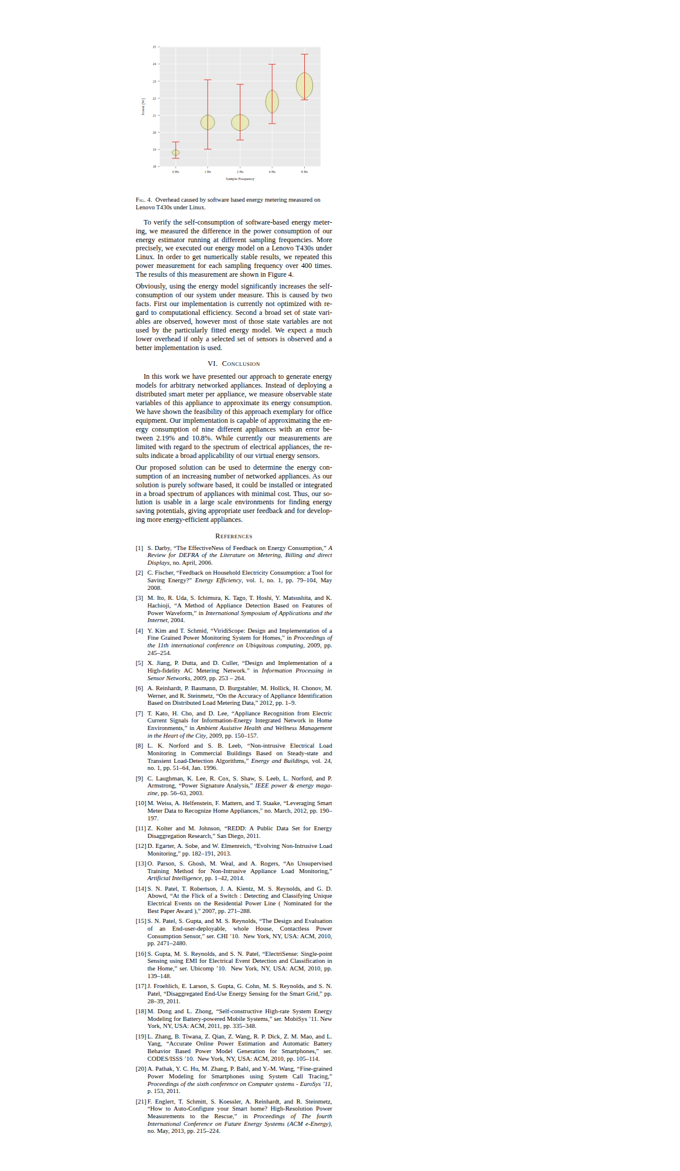18 19 20 21 22 23 24 25 Power [W] 0 Hz 1 Hz 2 Hz 4 Hz 8 Hz Sample Frequency
Fig. 4. Overhead caused by software based energy metering measured on Lenovo T430s under Linux.
To verify the self-consumption of software-based energy metering, we measured the difference in the power consumption of our energy estimator running at different sampling frequencies. More precisely, we executed our energy model on a Lenovo T430s under Linux. In order to get numerically stable results, we repeated this power measurement for each sampling frequency over 400 times. The results of this measurement are shown in Figure 4.
Obviously, using the energy model significantly increases the self-consumption of our system under measure. This is caused by two facts. First our implementation is currently not optimized with regard to computational efficiency. Second a broad set of state variables are observed, however most of those state variables are not used by the particularly fitted energy model. We expect a much lower overhead if only a selected set of sensors is observed and a better implementation is used.
VI. Conclusion
In this work we have presented our approach to generate energy models for arbitrary networked appliances. Instead of deploying a distributed smart meter per appliance, we measure observable state variables of this appliance to approximate its energy consumption. We have shown the feasibility of this approach exemplary for office equipment. Our implementation is capable of approximating the energy consumption of nine different appliances with an error between 2.19% and 10.8%. While currently our measurements are limited with regard to the spectrum of electrical appliances, the results indicate a broad applicability of our virtual energy sensors.
Our proposed solution can be used to determine the energy consumption of an increasing number of networked appliances. As our solution is purely software based, it could be installed or integrated in a broad spectrum of appliances with minimal cost. Thus, our solution is usable in a large scale environments for finding energy saving potentials, giving appropriate user feedback and for developing more energy-efficient appliances.
References
[1] S. Darby, “The EffectiveNess of Feedback on Energy Consumption,” A Review for DEFRA of the Literature on Metering, Billing and direct Displays, no. April, 2006.
[2] C. Fischer, “Feedback on Household Electricity Consumption: a Tool for Saving Energy?” Energy Efficiency, vol. 1, no. 1, pp. 79–104, May 2008.
[3] M. Ito, R. Uda, S. Ichimura, K. Tago, T. Hoshi, Y. Matsushita, and K. Hachioji, “A Method of Appliance Detection Based on Features of Power Waveform,” in International Symposium of Applications and the Internet, 2004.
[4] Y. Kim and T. Schmid, “ViridiScope: Design and Implementation of a Fine Grained Power Monitoring System for Homes,” in Proceedings of the 11th international conference on Ubiquitous computing, 2009, pp. 245–254.
[5] X. Jiang, P. Dutta, and D. Culler, “Design and Implementation of a High-fidelity AC Metering Network.” in Information Processing in Sensor Networks, 2009, pp. 253 – 264.
[6] A. Reinhardt, P. Baumann, D. Burgstahler, M. Hollick, H. Chonov, M. Werner, and R. Steinmetz, “On the Accuracy of Appliance Identification Based on Distributed Load Metering Data,” 2012, pp. 1–9.
[7] T. Kato, H. Cho, and D. Lee, “Appliance Recognition from Electric Current Signals for Information-Energy Integrated Network in Home Environments,” in Ambient Assistive Health and Wellness Management in the Heart of the City, 2009, pp. 150–157.
[8] L. K. Norford and S. B. Leeb, “Non-intrusive Electrical Load Monitoring in Commercial Buildings Based on Steady-state and Transient Load-Detection Algorithms,” Energy and Buildings, vol. 24, no. 1, pp. 51–64, Jan. 1996.
[9] C. Laughman, K. Lee, R. Cox, S. Shaw, S. Leeb, L. Norford, and P. Armstrong, “Power Signature Analysis,” IEEE power & energy magazine, pp. 56–63, 2003.
[10] M. Weiss, A. Helfenstein, F. Mattern, and T. Staake, “Leveraging Smart Meter Data to Recognize Home Appliances,” no. March, 2012, pp. 190–197.
[11] Z. Kolter and M. Johnson, “REDD: A Public Data Set for Energy Disaggregation Research,” San Diego, 2011.
[12] D. Egarter, A. Sobe, and W. Elmenreich, “Evolving Non-Intrusive Load Monitoring,” pp. 182–191, 2013.
[13] O. Parson, S. Ghosh, M. Weal, and A. Rogers, “An Unsupervised Training Method for Non-Intrusive Appliance Load Monitoring,” Artificial Intelligence, pp. 1–42, 2014.
[14] S. N. Patel, T. Robertson, J. A. Kientz, M. S. Reynolds, and G. D. Abowd, “At the Flick of a Switch : Detecting and Classifying Unique Electrical Events on the Residential Power Line ( Nominated for the Best Paper Award ),” 2007, pp. 271–288.
[15] S. N. Patel, S. Gupta, and M. S. Reynolds, “The Design and Evaluation of an End-user-deployable, whole House, Contactless Power Consumption Sensor,” ser. CHI ’10. New York, NY, USA: ACM, 2010, pp. 2471–2480.
[16] S. Gupta, M. S. Reynolds, and S. N. Patel, “ElectriSense: Single-point Sensing using EMI for Electrical Event Detection and Classification in the Home,” ser. Ubicomp ’10. New York, NY, USA: ACM, 2010, pp. 139–148.
[17] J. Froehlich, E. Larson, S. Gupta, G. Cohn, M. S. Reynolds, and S. N. Patel, “Disaggregated End-Use Energy Sensing for the Smart Grid,” pp. 28–39, 2011.
[18] M. Dong and L. Zhong, “Self-constructive High-rate System Energy Modeling for Battery-powered Mobile Systems,” ser. MobiSys ’11. New York, NY, USA: ACM, 2011, pp. 335–348.
[19] L. Zhang, B. Tiwana, Z. Qian, Z. Wang, R. P. Dick, Z. M. Mao, and L. Yang, “Accurate Online Power Estimation and Automatic Battery Behavior Based Power Model Generation for Smartphones,” ser. CODES/ISSS ’10. New York, NY, USA: ACM, 2010, pp. 105–114.
[20] A. Pathak, Y. C. Hu, M. Zhang, P. Bahl, and Y.-M. Wang, “Fine-grained Power Modeling for Smartphones using System Call Tracing,” Proceedings of the sixth conference on Computer systems - EuroSys ’11, p. 153, 2011.
[21] F. Englert, T. Schmitt, S. Koessler, A. Reinhardt, and R. Steinmetz, “How to Auto-Configure your Smart home? High-Resolution Power Measurements to the Rescue,” in Proceedings of The fourth International Conference on Future Energy Systems (ACM e-Energy), no. May, 2013, pp. 215–224.